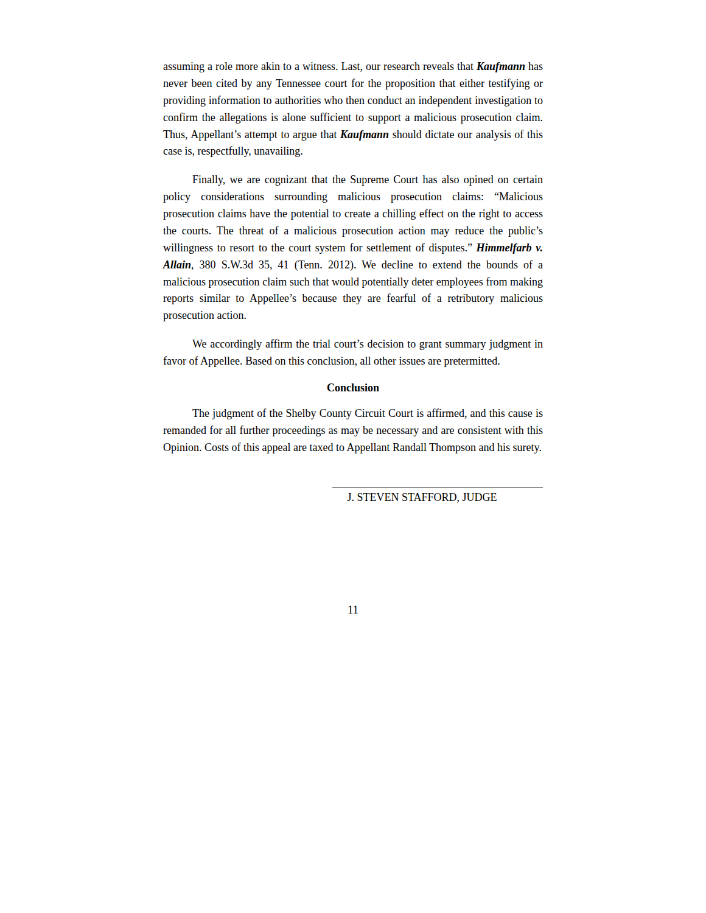assuming a role more akin to a witness. Last, our research reveals that Kaufmann has never been cited by any Tennessee court for the proposition that either testifying or providing information to authorities who then conduct an independent investigation to confirm the allegations is alone sufficient to support a malicious prosecution claim. Thus, Appellant’s attempt to argue that Kaufmann should dictate our analysis of this case is, respectfully, unavailing.
Finally, we are cognizant that the Supreme Court has also opined on certain policy considerations surrounding malicious prosecution claims: “Malicious prosecution claims have the potential to create a chilling effect on the right to access the courts. The threat of a malicious prosecution action may reduce the public’s willingness to resort to the court system for settlement of disputes.” Himmelfarb v. Allain, 380 S.W.3d 35, 41 (Tenn. 2012). We decline to extend the bounds of a malicious prosecution claim such that would potentially deter employees from making reports similar to Appellee’s because they are fearful of a retributory malicious prosecution action.
We accordingly affirm the trial court’s decision to grant summary judgment in favor of Appellee. Based on this conclusion, all other issues are pretermitted.
Conclusion
The judgment of the Shelby County Circuit Court is affirmed, and this cause is remanded for all further proceedings as may be necessary and are consistent with this Opinion. Costs of this appeal are taxed to Appellant Randall Thompson and his surety.
J. STEVEN STAFFORD, JUDGE
11